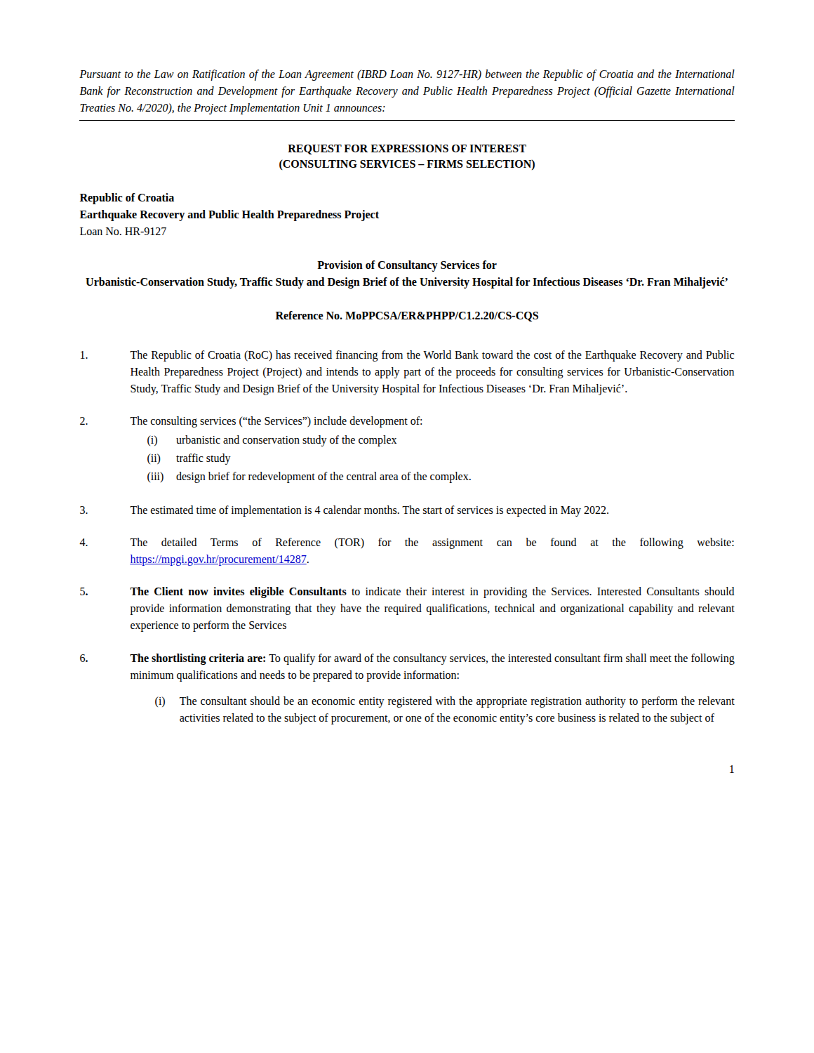Pursuant to the Law on Ratification of the Loan Agreement (IBRD Loan No. 9127-HR) between the Republic of Croatia and the International Bank for Reconstruction and Development for Earthquake Recovery and Public Health Preparedness Project (Official Gazette International Treaties No. 4/2020), the Project Implementation Unit 1 announces:
REQUEST FOR EXPRESSIONS OF INTEREST
(CONSULTING SERVICES – FIRMS SELECTION)
Republic of Croatia
Earthquake Recovery and Public Health Preparedness Project
Loan No. HR-9127
Provision of Consultancy Services for
Urbanistic-Conservation Study, Traffic Study and Design Brief of the University Hospital for Infectious Diseases ‘Dr. Fran Mihaljević’
Reference No. MoPPCSA/ER&PHPP/C1.2.20/CS-CQS
1.
The Republic of Croatia (RoC) has received financing from the World Bank toward the cost of the Earthquake Recovery and Public Health Preparedness Project (Project) and intends to apply part of the proceeds for consulting services for Urbanistic-Conservation Study, Traffic Study and Design Brief of the University Hospital for Infectious Diseases ‘Dr. Fran Mihaljević’.
2.
The consulting services (“the Services”) include development of:
(i) urbanistic and conservation study of the complex
(ii) traffic study
(iii) design brief for redevelopment of the central area of the complex.
3.
The estimated time of implementation is 4 calendar months. The start of services is expected in May 2022.
4.
The detailed Terms of Reference (TOR) for the assignment can be found at the following website: https://mpgi.gov.hr/procurement/14287.
5.
The Client now invites eligible Consultants to indicate their interest in providing the Services. Interested Consultants should provide information demonstrating that they have the required qualifications, technical and organizational capability and relevant experience to perform the Services
6.
The shortlisting criteria are: To qualify for award of the consultancy services, the interested consultant firm shall meet the following minimum qualifications and needs to be prepared to provide information:
(i) The consultant should be an economic entity registered with the appropriate registration authority to perform the relevant activities related to the subject of procurement, or one of the economic entity’s core business is related to the subject of
1